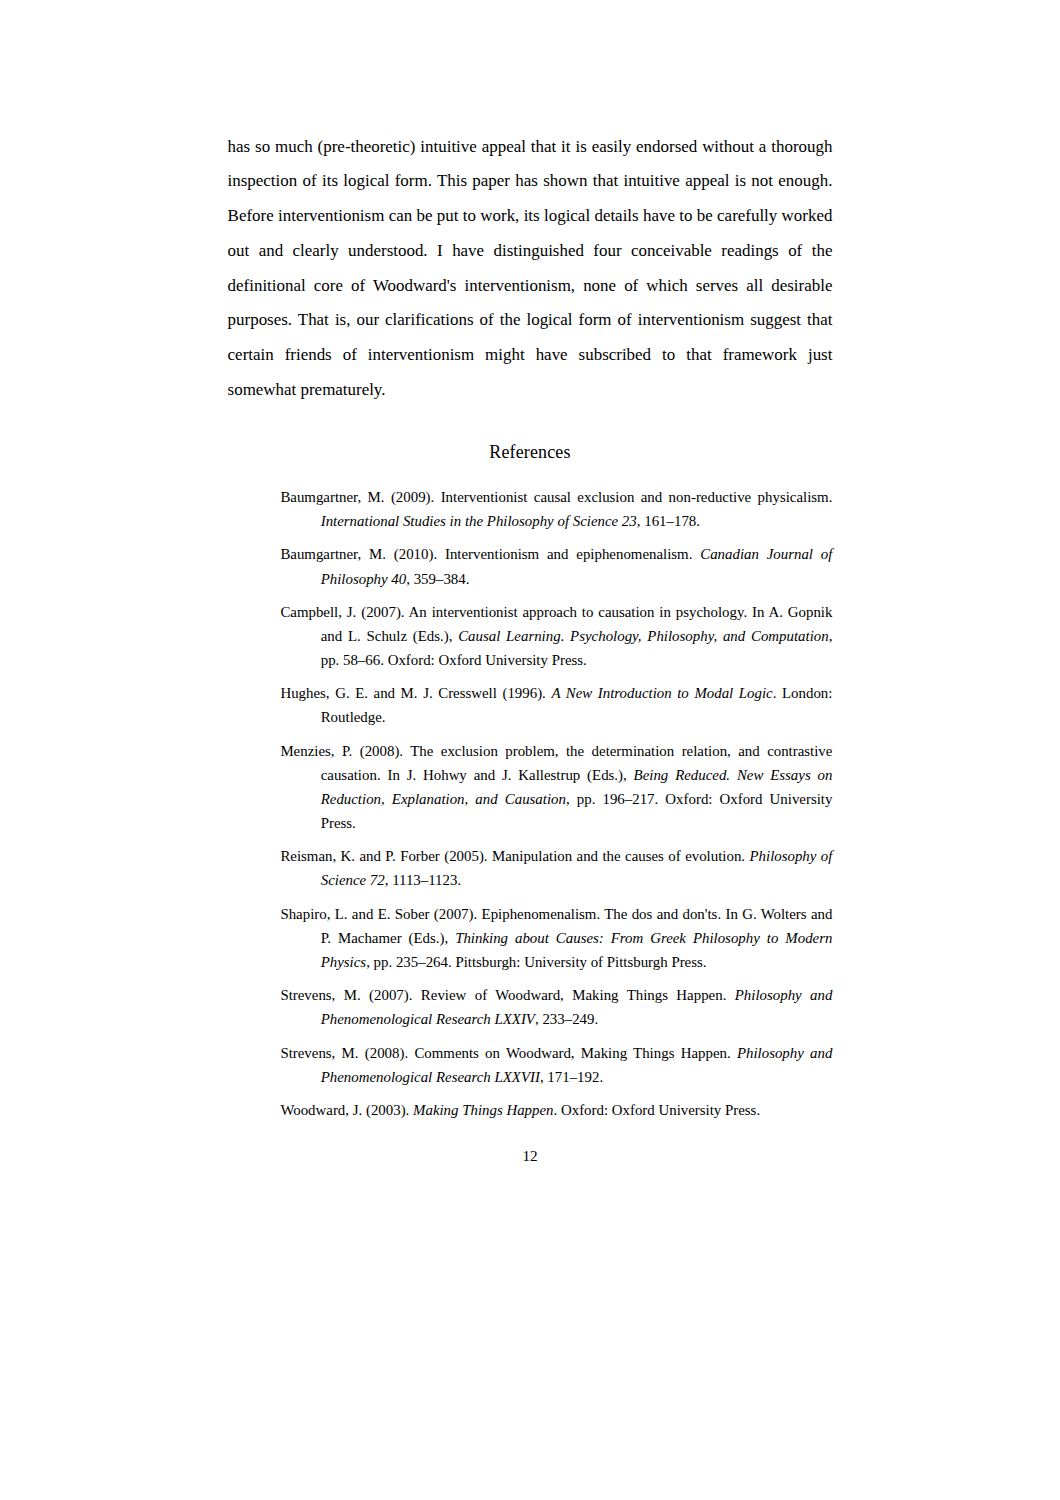has so much (pre-theoretic) intuitive appeal that it is easily endorsed without a thorough inspection of its logical form. This paper has shown that intuitive appeal is not enough. Before interventionism can be put to work, its logical details have to be carefully worked out and clearly understood. I have distinguished four conceivable readings of the definitional core of Woodward's interventionism, none of which serves all desirable purposes. That is, our clarifications of the logical form of interventionism suggest that certain friends of interventionism might have subscribed to that framework just somewhat prematurely.
References
Baumgartner, M. (2009). Interventionist causal exclusion and non-reductive physicalism. International Studies in the Philosophy of Science 23, 161–178.
Baumgartner, M. (2010). Interventionism and epiphenomenalism. Canadian Journal of Philosophy 40, 359–384.
Campbell, J. (2007). An interventionist approach to causation in psychology. In A. Gopnik and L. Schulz (Eds.), Causal Learning. Psychology, Philosophy, and Computation, pp. 58–66. Oxford: Oxford University Press.
Hughes, G. E. and M. J. Cresswell (1996). A New Introduction to Modal Logic. London: Routledge.
Menzies, P. (2008). The exclusion problem, the determination relation, and contrastive causation. In J. Hohwy and J. Kallestrup (Eds.), Being Reduced. New Essays on Reduction, Explanation, and Causation, pp. 196–217. Oxford: Oxford University Press.
Reisman, K. and P. Forber (2005). Manipulation and the causes of evolution. Philosophy of Science 72, 1113–1123.
Shapiro, L. and E. Sober (2007). Epiphenomenalism. The dos and don'ts. In G. Wolters and P. Machamer (Eds.), Thinking about Causes: From Greek Philosophy to Modern Physics, pp. 235–264. Pittsburgh: University of Pittsburgh Press.
Strevens, M. (2007). Review of Woodward, Making Things Happen. Philosophy and Phenomenological Research LXXIV, 233–249.
Strevens, M. (2008). Comments on Woodward, Making Things Happen. Philosophy and Phenomenological Research LXXVII, 171–192.
Woodward, J. (2003). Making Things Happen. Oxford: Oxford University Press.
12